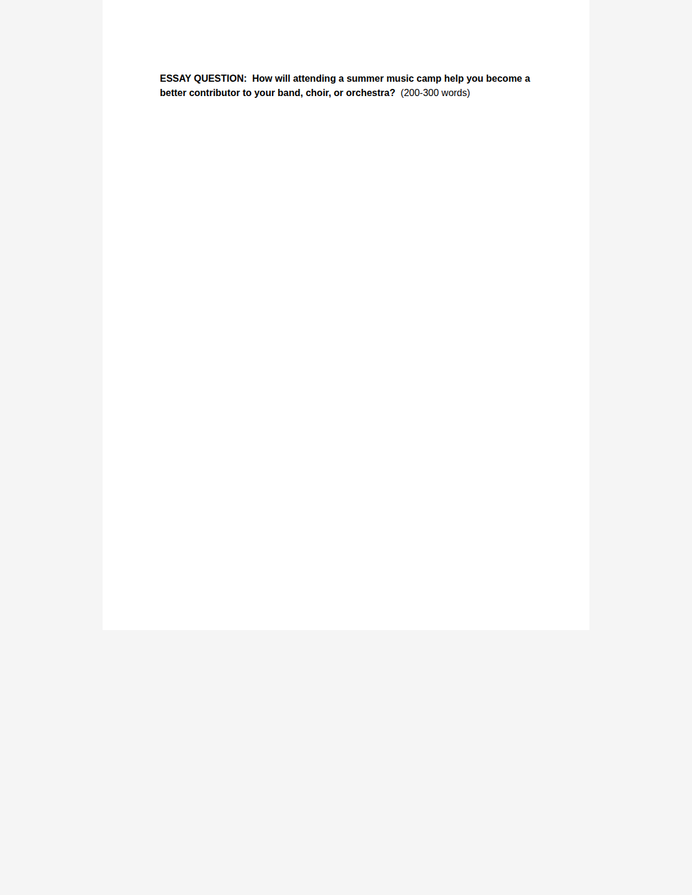ESSAY QUESTION: How will attending a summer music camp help you become a better contributor to your band, choir, or orchestra? (200-300 words)